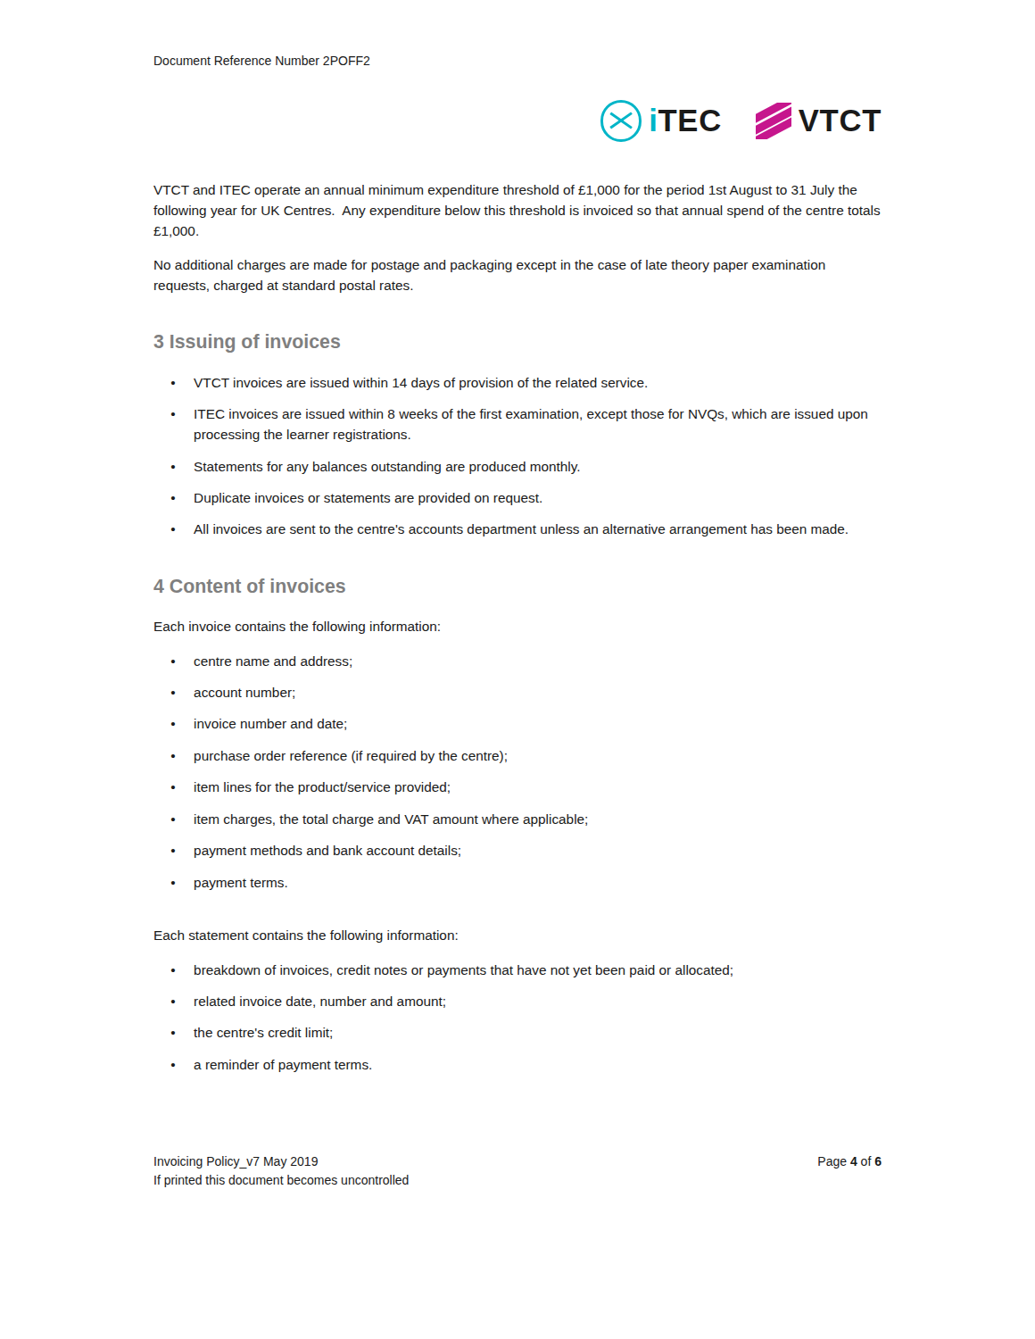Document Reference Number 2POFF2
i TEC VTCT
VTCT and ITEC operate an annual minimum expenditure threshold of £1,000 for the period 1st August to 31 July the following year for UK Centres. Any expenditure below this threshold is invoiced so that annual spend of the centre totals £1,000.
No additional charges are made for postage and packaging except in the case of late theory paper examination requests, charged at standard postal rates.
3 Issuing of invoices
VTCT invoices are issued within 14 days of provision of the related service.
ITEC invoices are issued within 8 weeks of the first examination, except those for NVQs, which are issued upon processing the learner registrations.
Statements for any balances outstanding are produced monthly.
Duplicate invoices or statements are provided on request.
All invoices are sent to the centre's accounts department unless an alternative arrangement has been made.
4 Content of invoices
Each invoice contains the following information:
centre name and address;
account number;
invoice number and date;
purchase order reference (if required by the centre);
item lines for the product/service provided;
item charges, the total charge and VAT amount where applicable;
payment methods and bank account details;
payment terms.
Each statement contains the following information:
breakdown of invoices, credit notes or payments that have not yet been paid or allocated;
related invoice date, number and amount;
the centre's credit limit;
a reminder of payment terms.
Invoicing Policy_v7 May 2019
If printed this document becomes uncontrolled
Page 4 of 6